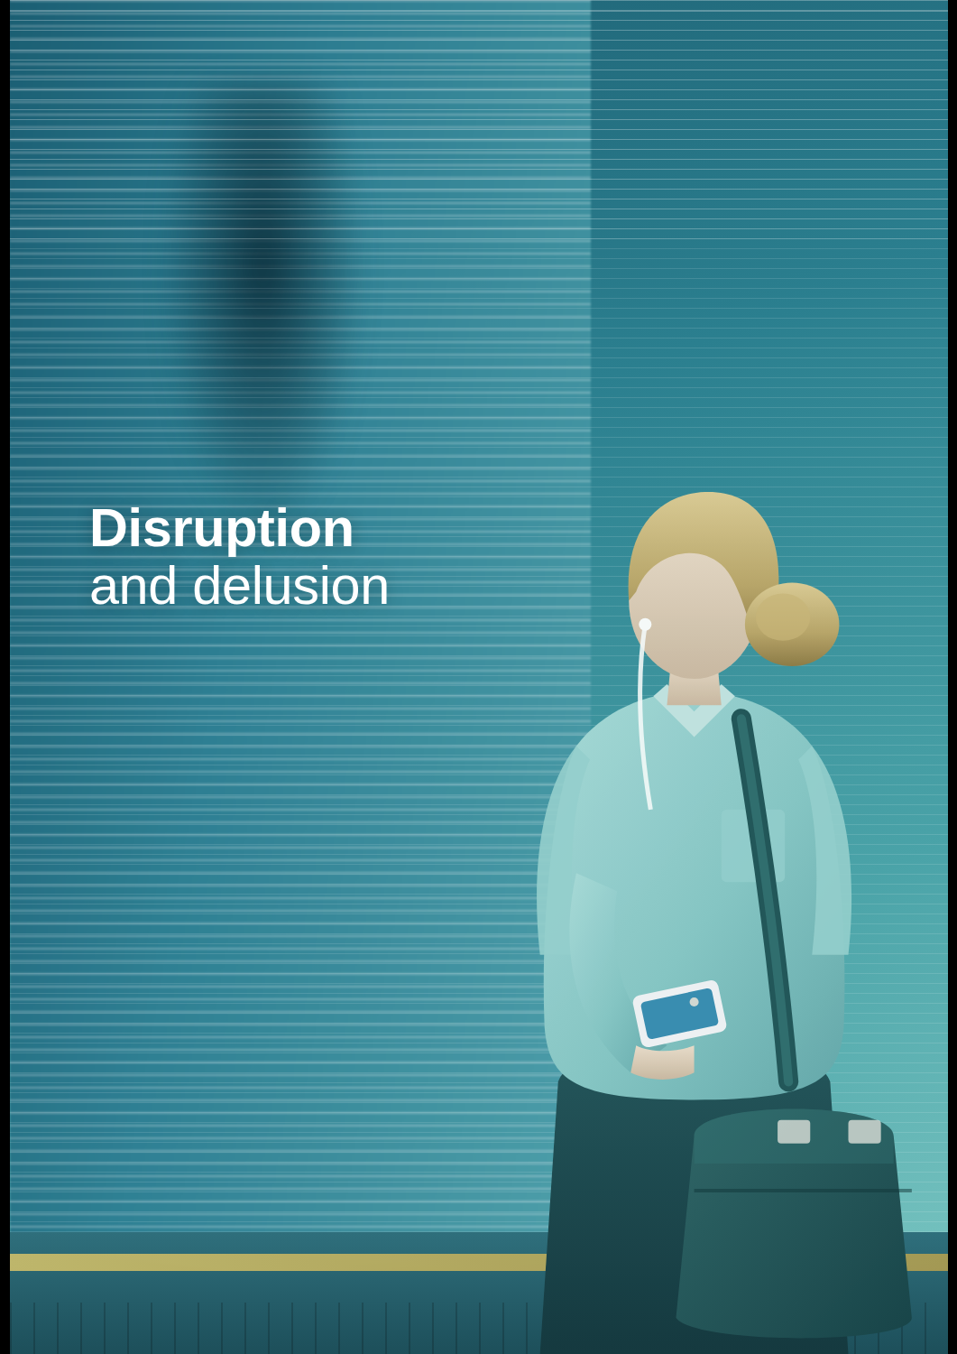Disruption and delusion